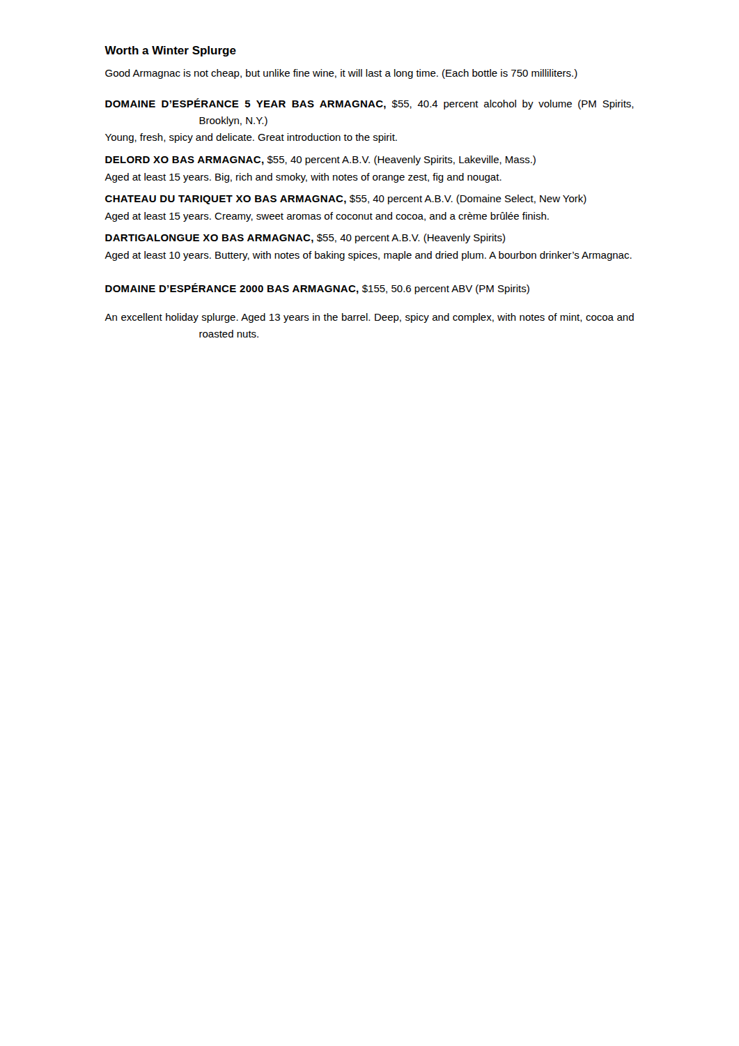Worth a Winter Splurge
Good Armagnac is not cheap, but unlike fine wine, it will last a long time. (Each bottle is 750 milliliters.)
DOMAINE D’ESPÉRANCE 5 YEAR BAS ARMAGNAC, $55, 40.4 percent alcohol by volume (PM Spirits, Brooklyn, N.Y.)
Young, fresh, spicy and delicate. Great introduction to the spirit.
DELORD XO BAS ARMAGNAC, $55, 40 percent A.B.V. (Heavenly Spirits, Lakeville, Mass.)
Aged at least 15 years. Big, rich and smoky, with notes of orange zest, fig and nougat.
CHATEAU DU TARIQUET XO BAS ARMAGNAC, $55, 40 percent A.B.V. (Domaine Select, New York)
Aged at least 15 years. Creamy, sweet aromas of coconut and cocoa, and a crème brûlée finish.
DARTIGALONGUE XO BAS ARMAGNAC, $55, 40 percent A.B.V. (Heavenly Spirits)
Aged at least 10 years. Buttery, with notes of baking spices, maple and dried plum. A bourbon drinker’s Armagnac.
DOMAINE D’ESPÉRANCE 2000 BAS ARMAGNAC, $155, 50.6 percent ABV (PM Spirits)
An excellent holiday splurge. Aged 13 years in the barrel. Deep, spicy and complex, with notes of mint, cocoa and roasted nuts.